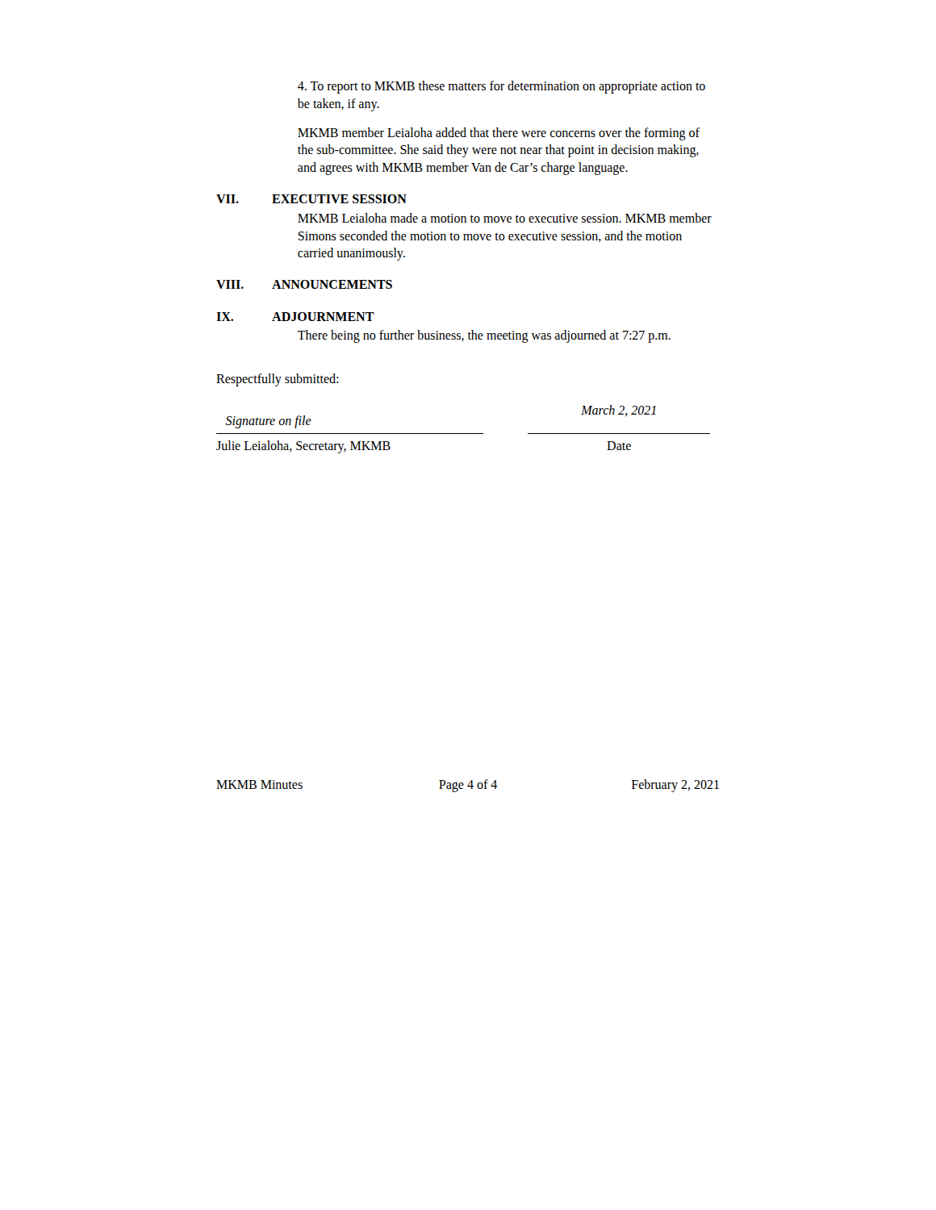4. To report to MKMB these matters for determination on appropriate action to be taken, if any.
MKMB member Leialoha added that there were concerns over the forming of the sub-committee. She said they were not near that point in decision making, and agrees with MKMB member Van de Car’s charge language.
VII.
EXECUTIVE SESSION
MKMB Leialoha made a motion to move to executive session. MKMB member Simons seconded the motion to move to executive session, and the motion carried unanimously.
VIII.
ANNOUNCEMENTS
IX.
ADJOURNMENT
There being no further business, the meeting was adjourned at 7:27 p.m.
Respectfully submitted:
Signature on file
Julie Leialoha, Secretary, MKMB
March 2, 2021
Date
MKMB Minutes
Page 4 of 4
February 2, 2021